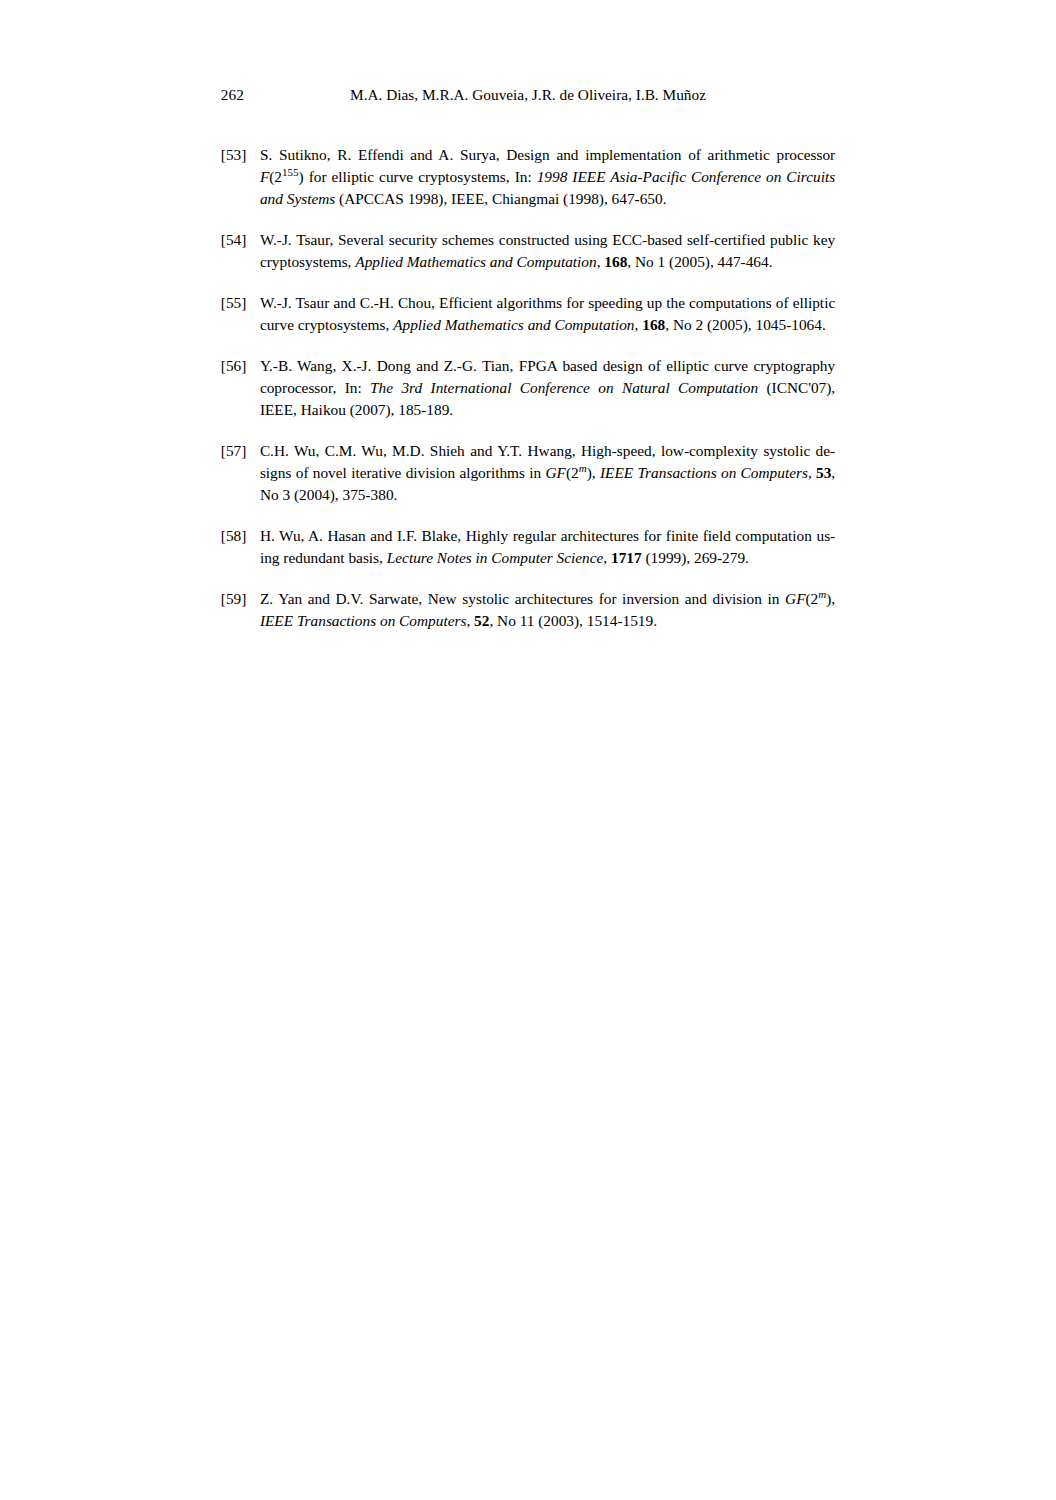262
M.A. Dias, M.R.A. Gouveia, J.R. de Oliveira, I.B. Muñoz
[53] S. Sutikno, R. Effendi and A. Surya, Design and implementation of arithmetic processor F(2155) for elliptic curve cryptosystems, In: 1998 IEEE Asia-Pacific Conference on Circuits and Systems (APCCAS 1998), IEEE, Chiangmai (1998), 647-650.
[54] W.-J. Tsaur, Several security schemes constructed using ECC-based self-certified public key cryptosystems, Applied Mathematics and Computation, 168, No 1 (2005), 447-464.
[55] W.-J. Tsaur and C.-H. Chou, Efficient algorithms for speeding up the computations of elliptic curve cryptosystems, Applied Mathematics and Computation, 168, No 2 (2005), 1045-1064.
[56] Y.-B. Wang, X.-J. Dong and Z.-G. Tian, FPGA based design of elliptic curve cryptography coprocessor, In: The 3rd International Conference on Natural Computation (ICNC'07), IEEE, Haikou (2007), 185-189.
[57] C.H. Wu, C.M. Wu, M.D. Shieh and Y.T. Hwang, High-speed, low-complexity systolic designs of novel iterative division algorithms in GF(2m), IEEE Transactions on Computers, 53, No 3 (2004), 375-380.
[58] H. Wu, A. Hasan and I.F. Blake, Highly regular architectures for finite field computation using redundant basis, Lecture Notes in Computer Science, 1717 (1999), 269-279.
[59] Z. Yan and D.V. Sarwate, New systolic architectures for inversion and division in GF(2m), IEEE Transactions on Computers, 52, No 11 (2003), 1514-1519.